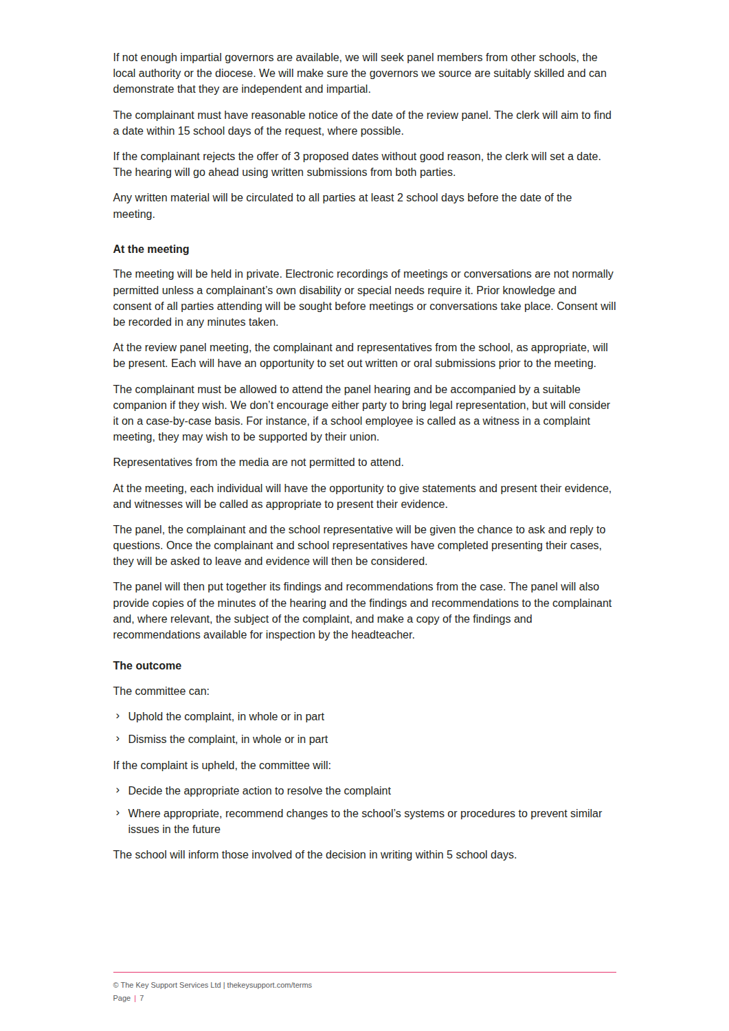If not enough impartial governors are available, we will seek panel members from other schools, the local authority or the diocese. We will make sure the governors we source are suitably skilled and can demonstrate that they are independent and impartial.
The complainant must have reasonable notice of the date of the review panel. The clerk will aim to find a date within 15 school days of the request, where possible.
If the complainant rejects the offer of 3 proposed dates without good reason, the clerk will set a date. The hearing will go ahead using written submissions from both parties.
Any written material will be circulated to all parties at least 2 school days before the date of the meeting.
At the meeting
The meeting will be held in private. Electronic recordings of meetings or conversations are not normally permitted unless a complainant’s own disability or special needs require it. Prior knowledge and consent of all parties attending will be sought before meetings or conversations take place. Consent will be recorded in any minutes taken.
At the review panel meeting, the complainant and representatives from the school, as appropriate, will be present. Each will have an opportunity to set out written or oral submissions prior to the meeting.
The complainant must be allowed to attend the panel hearing and be accompanied by a suitable companion if they wish. We don’t encourage either party to bring legal representation, but will consider it on a case-by-case basis. For instance, if a school employee is called as a witness in a complaint meeting, they may wish to be supported by their union.
Representatives from the media are not permitted to attend.
At the meeting, each individual will have the opportunity to give statements and present their evidence, and witnesses will be called as appropriate to present their evidence.
The panel, the complainant and the school representative will be given the chance to ask and reply to questions. Once the complainant and school representatives have completed presenting their cases, they will be asked to leave and evidence will then be considered.
The panel will then put together its findings and recommendations from the case. The panel will also provide copies of the minutes of the hearing and the findings and recommendations to the complainant and, where relevant, the subject of the complaint, and make a copy of the findings and recommendations available for inspection by the headteacher.
The outcome
The committee can:
Uphold the complaint, in whole or in part
Dismiss the complaint, in whole or in part
If the complaint is upheld, the committee will:
Decide the appropriate action to resolve the complaint
Where appropriate, recommend changes to the school’s systems or procedures to prevent similar issues in the future
The school will inform those involved of the decision in writing within 5 school days.
© The Key Support Services Ltd | thekeysupport.com/terms
Page | 7